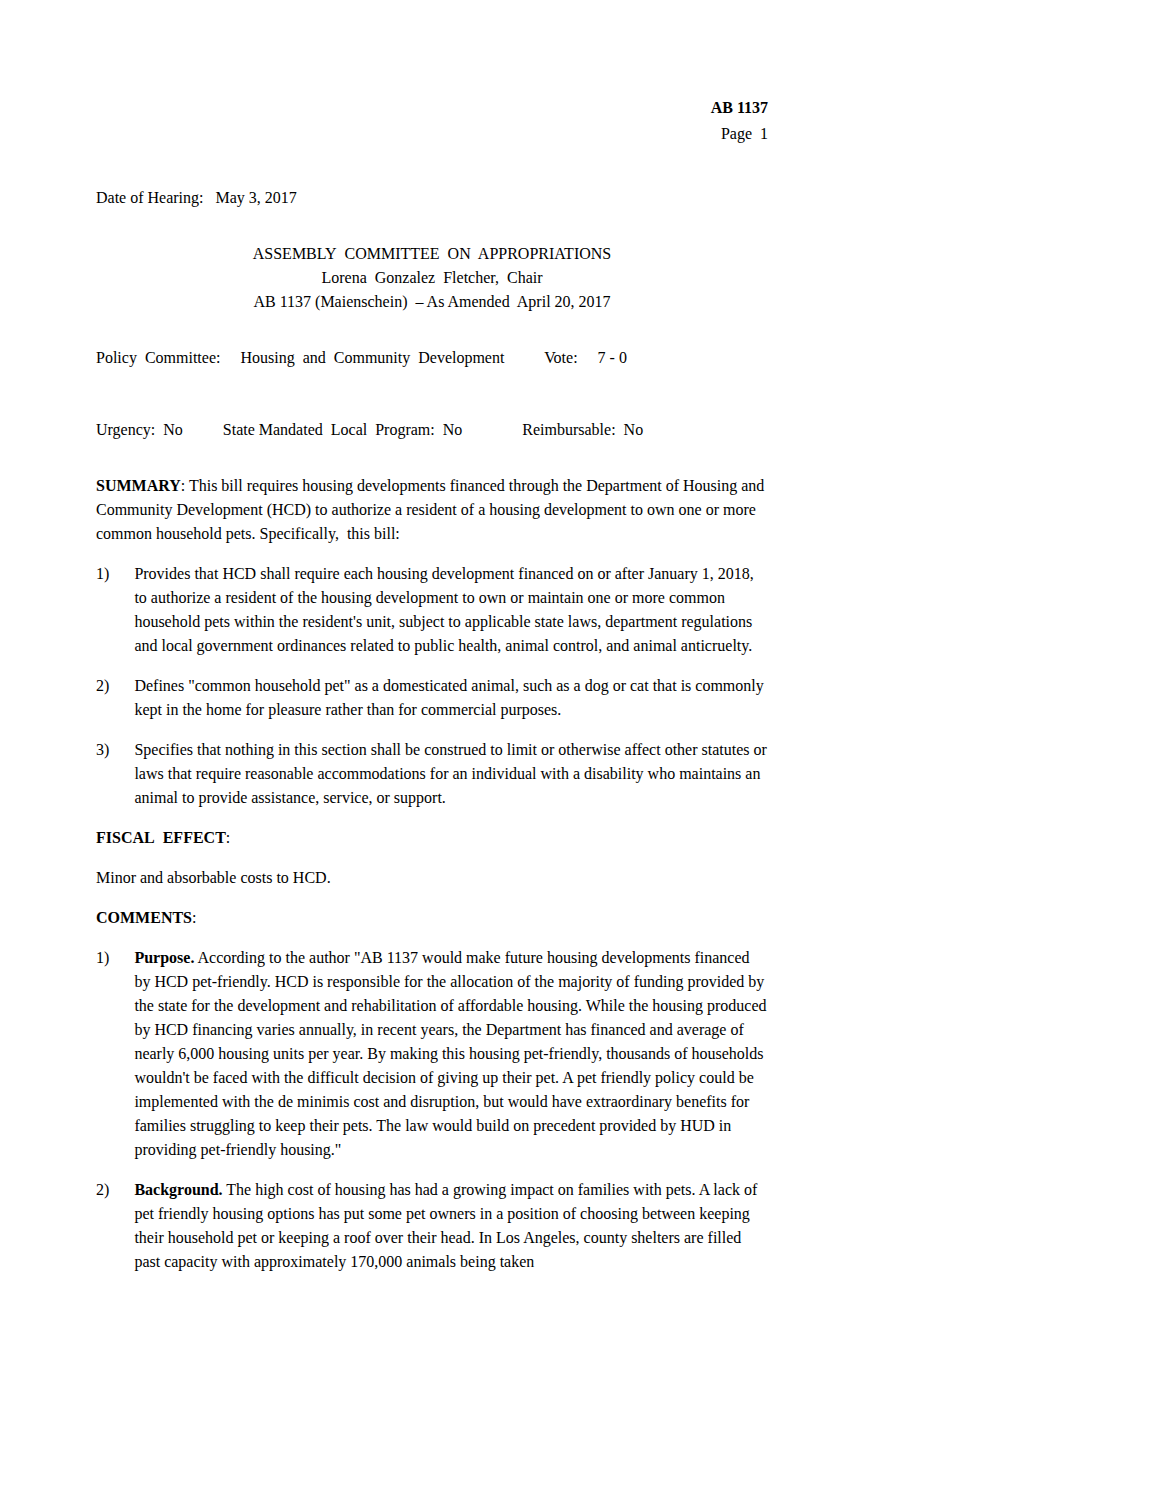AB 1137 Page 1
Date of Hearing: May 3, 2017
ASSEMBLY COMMITTEE ON APPROPRIATIONS
Lorena Gonzalez Fletcher, Chair
AB 1137 (Maienschein) – As Amended April 20, 2017
Policy Committee: Housing and Community Development Vote: 7 - 0
Urgency: No State Mandated Local Program: No Reimbursable: No
SUMMARY: This bill requires housing developments financed through the Department of Housing and Community Development (HCD) to authorize a resident of a housing development to own one or more common household pets. Specifically, this bill:
Provides that HCD shall require each housing development financed on or after January 1, 2018, to authorize a resident of the housing development to own or maintain one or more common household pets within the resident's unit, subject to applicable state laws, department regulations and local government ordinances related to public health, animal control, and animal anticruelty.
Defines "common household pet" as a domesticated animal, such as a dog or cat that is commonly kept in the home for pleasure rather than for commercial purposes.
Specifies that nothing in this section shall be construed to limit or otherwise affect other statutes or laws that require reasonable accommodations for an individual with a disability who maintains an animal to provide assistance, service, or support.
FISCAL EFFECT:
Minor and absorbable costs to HCD.
COMMENTS:
Purpose. According to the author "AB 1137 would make future housing developments financed by HCD pet-friendly. HCD is responsible for the allocation of the majority of funding provided by the state for the development and rehabilitation of affordable housing. While the housing produced by HCD financing varies annually, in recent years, the Department has financed and average of nearly 6,000 housing units per year. By making this housing pet-friendly, thousands of households wouldn't be faced with the difficult decision of giving up their pet. A pet friendly policy could be implemented with the de minimis cost and disruption, but would have extraordinary benefits for families struggling to keep their pets. The law would build on precedent provided by HUD in providing pet-friendly housing."
Background. The high cost of housing has had a growing impact on families with pets. A lack of pet friendly housing options has put some pet owners in a position of choosing between keeping their household pet or keeping a roof over their head. In Los Angeles, county shelters are filled past capacity with approximately 170,000 animals being taken